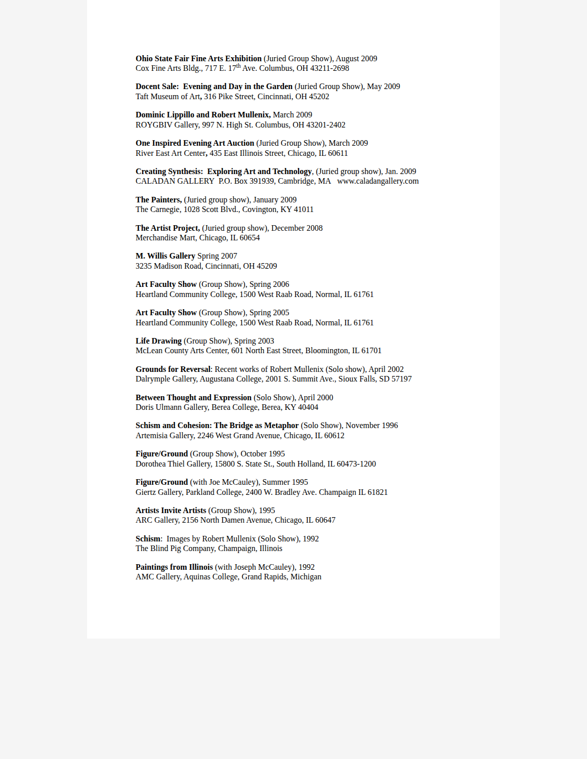Ohio State Fair Fine Arts Exhibition (Juried Group Show), August 2009 Cox Fine Arts Bldg., 717 E. 17th Ave. Columbus, OH 43211-2698
Docent Sale: Evening and Day in the Garden (Juried Group Show), May 2009 Taft Museum of Art, 316 Pike Street, Cincinnati, OH 45202
Dominic Lippillo and Robert Mullenix, March 2009 ROYGBIV Gallery, 997 N. High St. Columbus, OH 43201-2402
One Inspired Evening Art Auction (Juried Group Show), March 2009 River East Art Center, 435 East Illinois Street, Chicago, IL 60611
Creating Synthesis: Exploring Art and Technology, (Juried group show), Jan. 2009 CALADAN GALLERY P.O. Box 391939, Cambridge, MA www.caladangallery.com
The Painters, (Juried group show), January 2009 The Carnegie, 1028 Scott Blvd., Covington, KY 41011
The Artist Project, (Juried group show), December 2008 Merchandise Mart, Chicago, IL 60654
M. Willis Gallery Spring 2007 3235 Madison Road, Cincinnati, OH 45209
Art Faculty Show (Group Show), Spring 2006 Heartland Community College, 1500 West Raab Road, Normal, IL 61761
Art Faculty Show (Group Show), Spring 2005 Heartland Community College, 1500 West Raab Road, Normal, IL 61761
Life Drawing (Group Show), Spring 2003 McLean County Arts Center, 601 North East Street, Bloomington, IL 61701
Grounds for Reversal: Recent works of Robert Mullenix (Solo show), April 2002 Dalrymple Gallery, Augustana College, 2001 S. Summit Ave., Sioux Falls, SD 57197
Between Thought and Expression (Solo Show), April 2000 Doris Ulmann Gallery, Berea College, Berea, KY 40404
Schism and Cohesion: The Bridge as Metaphor (Solo Show), November 1996 Artemisia Gallery, 2246 West Grand Avenue, Chicago, IL 60612
Figure/Ground (Group Show), October 1995 Dorothea Thiel Gallery, 15800 S. State St., South Holland, IL 60473-1200
Figure/Ground (with Joe McCauley), Summer 1995 Giertz Gallery, Parkland College, 2400 W. Bradley Ave. Champaign IL 61821
Artists Invite Artists (Group Show), 1995 ARC Gallery, 2156 North Damen Avenue, Chicago, IL 60647
Schism: Images by Robert Mullenix (Solo Show), 1992 The Blind Pig Company, Champaign, Illinois
Paintings from Illinois (with Joseph McCauley), 1992 AMC Gallery, Aquinas College, Grand Rapids, Michigan